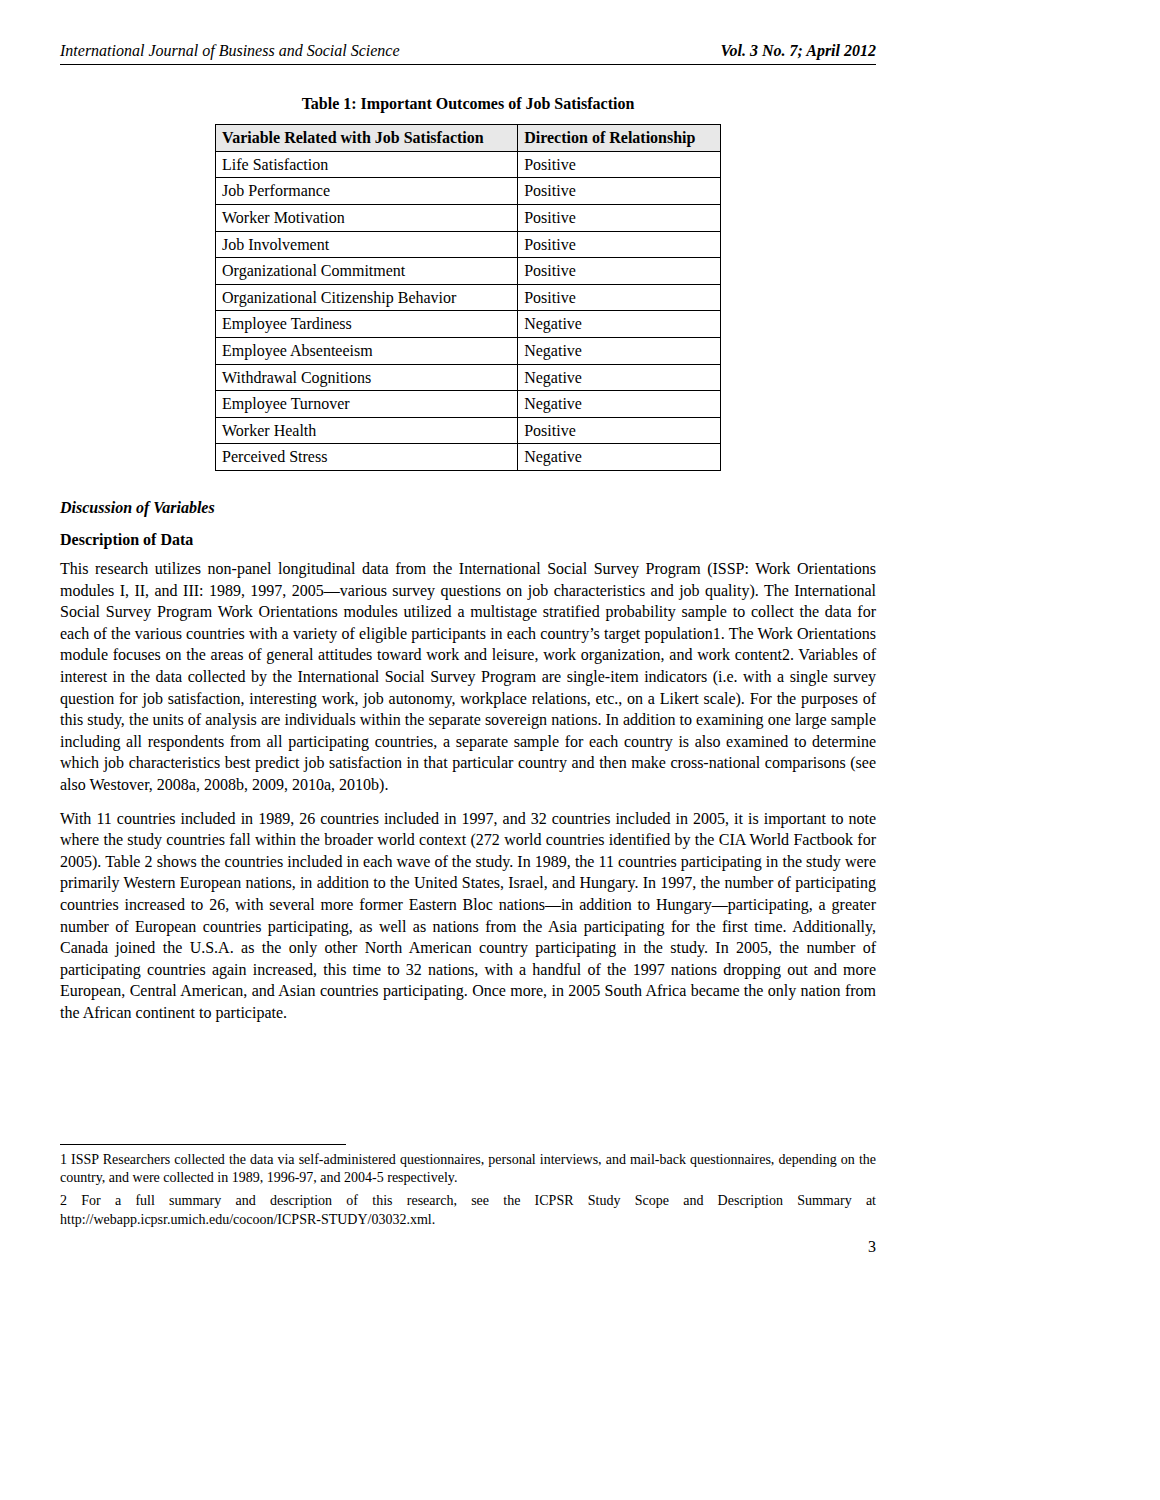International Journal of Business and Social Science
Vol. 3 No. 7; April 2012
Table 1: Important Outcomes of Job Satisfaction
| Variable Related with Job Satisfaction | Direction of Relationship |
| --- | --- |
| Life Satisfaction | Positive |
| Job Performance | Positive |
| Worker Motivation | Positive |
| Job Involvement | Positive |
| Organizational Commitment | Positive |
| Organizational Citizenship Behavior | Positive |
| Employee Tardiness | Negative |
| Employee Absenteeism | Negative |
| Withdrawal Cognitions | Negative |
| Employee Turnover | Negative |
| Worker Health | Positive |
| Perceived Stress | Negative |
Discussion of Variables
Description of Data
This research utilizes non-panel longitudinal data from the International Social Survey Program (ISSP: Work Orientations modules I, II, and III: 1989, 1997, 2005—various survey questions on job characteristics and job quality). The International Social Survey Program Work Orientations modules utilized a multistage stratified probability sample to collect the data for each of the various countries with a variety of eligible participants in each country’s target population1. The Work Orientations module focuses on the areas of general attitudes toward work and leisure, work organization, and work content2. Variables of interest in the data collected by the International Social Survey Program are single-item indicators (i.e. with a single survey question for job satisfaction, interesting work, job autonomy, workplace relations, etc., on a Likert scale). For the purposes of this study, the units of analysis are individuals within the separate sovereign nations. In addition to examining one large sample including all respondents from all participating countries, a separate sample for each country is also examined to determine which job characteristics best predict job satisfaction in that particular country and then make cross-national comparisons (see also Westover, 2008a, 2008b, 2009, 2010a, 2010b).
With 11 countries included in 1989, 26 countries included in 1997, and 32 countries included in 2005, it is important to note where the study countries fall within the broader world context (272 world countries identified by the CIA World Factbook for 2005). Table 2 shows the countries included in each wave of the study. In 1989, the 11 countries participating in the study were primarily Western European nations, in addition to the United States, Israel, and Hungary. In 1997, the number of participating countries increased to 26, with several more former Eastern Bloc nations—in addition to Hungary—participating, a greater number of European countries participating, as well as nations from the Asia participating for the first time. Additionally, Canada joined the U.S.A. as the only other North American country participating in the study. In 2005, the number of participating countries again increased, this time to 32 nations, with a handful of the 1997 nations dropping out and more European, Central American, and Asian countries participating. Once more, in 2005 South Africa became the only nation from the African continent to participate.
1 ISSP Researchers collected the data via self-administered questionnaires, personal interviews, and mail-back questionnaires, depending on the country, and were collected in 1989, 1996-97, and 2004-5 respectively.
2 For a full summary and description of this research, see the ICPSR Study Scope and Description Summary at http://webapp.icpsr.umich.edu/cocoon/ICPSR-STUDY/03032.xml.
3